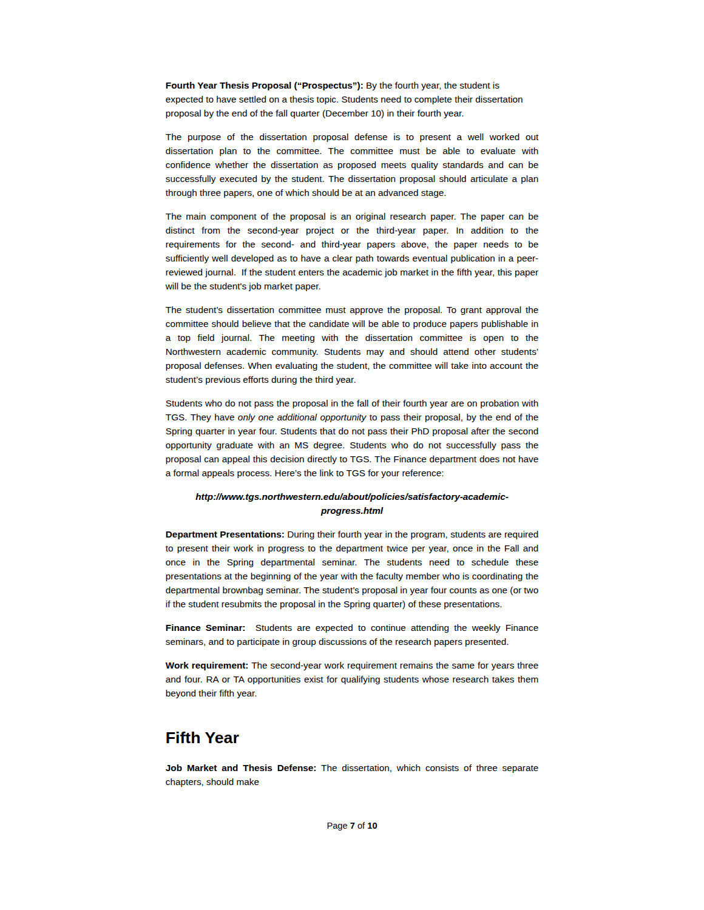Fourth Year Thesis Proposal (“Prospectus”): By the fourth year, the student is expected to have settled on a thesis topic. Students need to complete their dissertation proposal by the end of the fall quarter (December 10) in their fourth year.
The purpose of the dissertation proposal defense is to present a well worked out dissertation plan to the committee. The committee must be able to evaluate with confidence whether the dissertation as proposed meets quality standards and can be successfully executed by the student. The dissertation proposal should articulate a plan through three papers, one of which should be at an advanced stage.
The main component of the proposal is an original research paper. The paper can be distinct from the second-year project or the third-year paper. In addition to the requirements for the second- and third-year papers above, the paper needs to be sufficiently well developed as to have a clear path towards eventual publication in a peer-reviewed journal. If the student enters the academic job market in the fifth year, this paper will be the student's job market paper.
The student’s dissertation committee must approve the proposal. To grant approval the committee should believe that the candidate will be able to produce papers publishable in a top field journal. The meeting with the dissertation committee is open to the Northwestern academic community. Students may and should attend other students’ proposal defenses. When evaluating the student, the committee will take into account the student’s previous efforts during the third year.
Students who do not pass the proposal in the fall of their fourth year are on probation with TGS. They have only one additional opportunity to pass their proposal, by the end of the Spring quarter in year four. Students that do not pass their PhD proposal after the second opportunity graduate with an MS degree. Students who do not successfully pass the proposal can appeal this decision directly to TGS. The Finance department does not have a formal appeals process. Here’s the link to TGS for your reference:
http://www.tgs.northwestern.edu/about/policies/satisfactory-academic-progress.html
Department Presentations: During their fourth year in the program, students are required to present their work in progress to the department twice per year, once in the Fall and once in the Spring departmental seminar. The students need to schedule these presentations at the beginning of the year with the faculty member who is coordinating the departmental brownbag seminar. The student’s proposal in year four counts as one (or two if the student resubmits the proposal in the Spring quarter) of these presentations.
Finance Seminar: Students are expected to continue attending the weekly Finance seminars, and to participate in group discussions of the research papers presented.
Work requirement: The second-year work requirement remains the same for years three and four. RA or TA opportunities exist for qualifying students whose research takes them beyond their fifth year.
Fifth Year
Job Market and Thesis Defense: The dissertation, which consists of three separate chapters, should make
Page 7 of 10